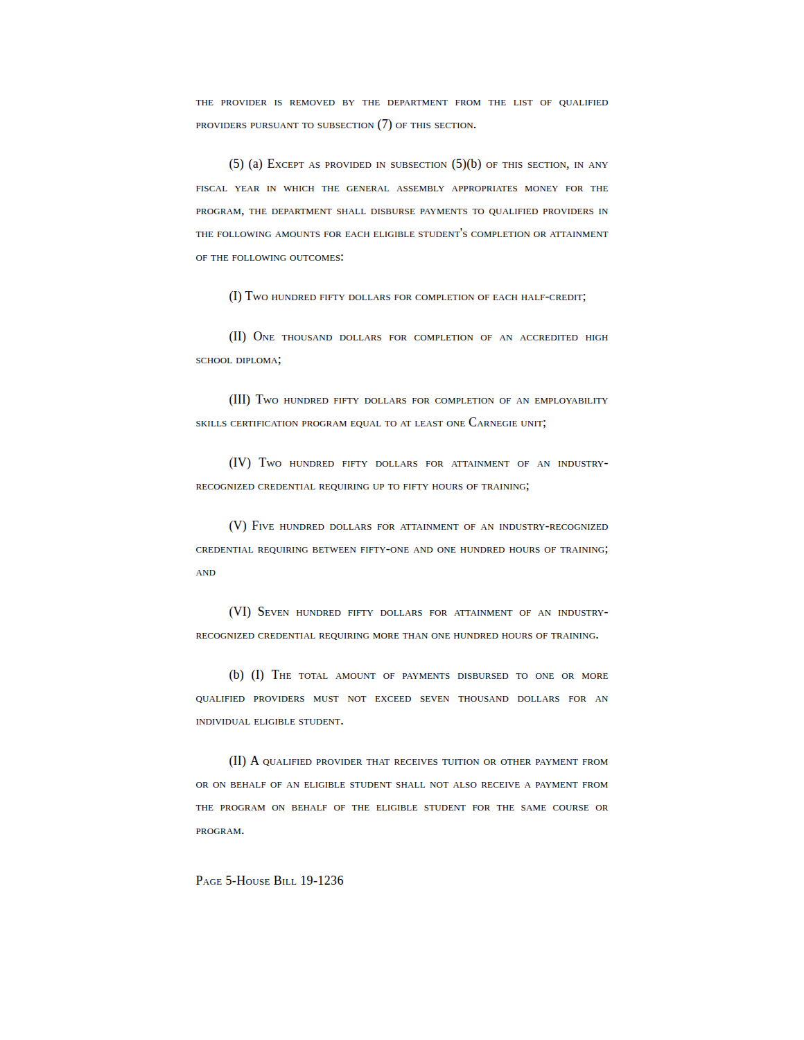the provider is removed by the department from the list of qualified providers pursuant to subsection (7) of this section.
(5) (a) Except as provided in subsection (5)(b) of this section, in any fiscal year in which the general assembly appropriates money for the program, the department shall disburse payments to qualified providers in the following amounts for each eligible student's completion or attainment of the following outcomes:
(I) Two hundred fifty dollars for completion of each half-credit;
(II) One thousand dollars for completion of an accredited high school diploma;
(III) Two hundred fifty dollars for completion of an employability skills certification program equal to at least one Carnegie unit;
(IV) Two hundred fifty dollars for attainment of an industry-recognized credential requiring up to fifty hours of training;
(V) Five hundred dollars for attainment of an industry-recognized credential requiring between fifty-one and one hundred hours of training; and
(VI) Seven hundred fifty dollars for attainment of an industry-recognized credential requiring more than one hundred hours of training.
(b) (I) The total amount of payments disbursed to one or more qualified providers must not exceed seven thousand dollars for an individual eligible student.
(II) A qualified provider that receives tuition or other payment from or on behalf of an eligible student shall not also receive a payment from the program on behalf of the eligible student for the same course or program.
Page 5-House Bill 19-1236